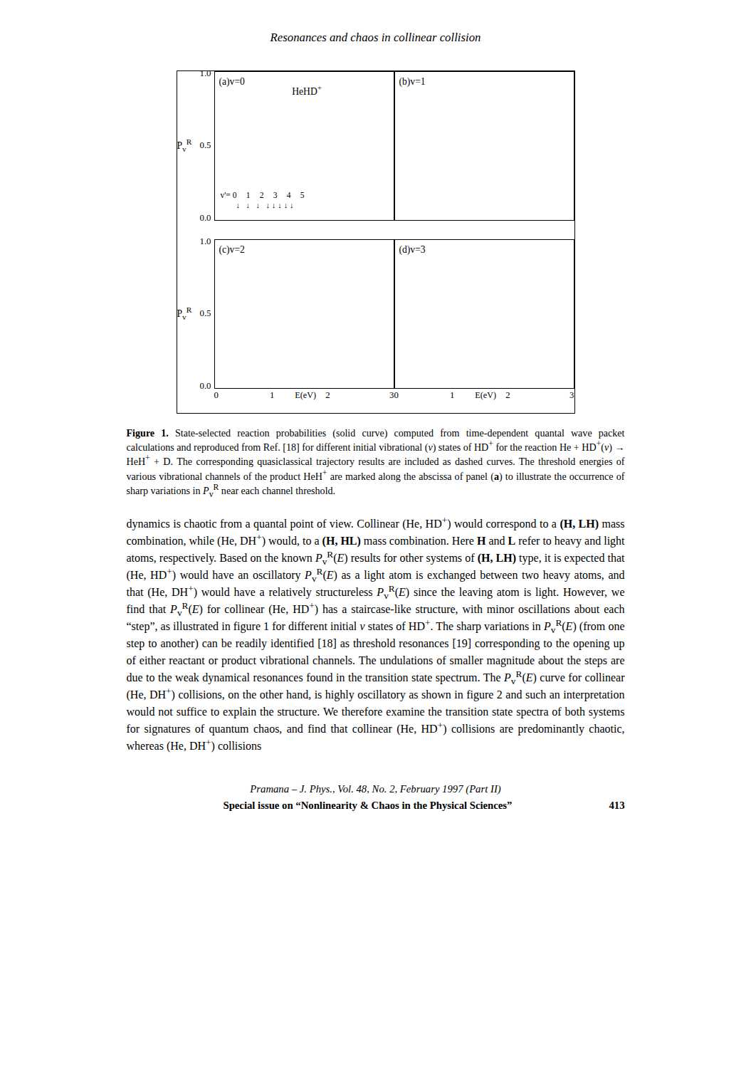Resonances and chaos in collinear collision
1.0 PvR 0.5 0.0
(a)v=0 HeHD+ v'= 0 1 2 3 4 5 ↓ ↓ ↓ ↓↓↓↓↓
(b)v=1
1.0 PvR 0.5 0.0
(c)v=2
(d)v=3
0 1 2 3 E(eV)
0 1 2 3 E(eV)
Figure 1. State-selected reaction probabilities (solid curve) computed from time-dependent quantal wave packet calculations and reproduced from Ref. [18] for different initial vibrational (v) states of HD+ for the reaction He + HD+(v) → HeH+ + D. The corresponding quasiclassical trajectory results are included as dashed curves. The threshold energies of various vibrational channels of the product HeH+ are marked along the abscissa of panel (a) to illustrate the occurrence of sharp variations in PvR near each channel threshold.
dynamics is chaotic from a quantal point of view. Collinear (He, HD+) would correspond to a (H, LH) mass combination, while (He, DH+) would, to a (H, HL) mass combination. Here H and L refer to heavy and light atoms, respectively. Based on the known PvR(E) results for other systems of (H, LH) type, it is expected that (He, HD+) would have an oscillatory PvR(E) as a light atom is exchanged between two heavy atoms, and that (He, DH+) would have a relatively structureless PvR(E) since the leaving atom is light. However, we find that PvR(E) for collinear (He, HD+) has a staircase-like structure, with minor oscillations about each “step”, as illustrated in figure 1 for different initial v states of HD+. The sharp variations in PvR(E) (from one step to another) can be readily identified [18] as threshold resonances [19] corresponding to the opening up of either reactant or product vibrational channels. The undulations of smaller magnitude about the steps are due to the weak dynamical resonances found in the transition state spectrum. The PvR(E) curve for collinear (He, DH+) collisions, on the other hand, is highly oscillatory as shown in figure 2 and such an interpretation would not suffice to explain the structure. We therefore examine the transition state spectra of both systems for signatures of quantum chaos, and find that collinear (He, HD+) collisions are predominantly chaotic, whereas (He, DH+) collisions
Pramana – J. Phys., Vol. 48, No. 2, February 1997 (Part II)
Special issue on “Nonlinearity & Chaos in the Physical Sciences” 413